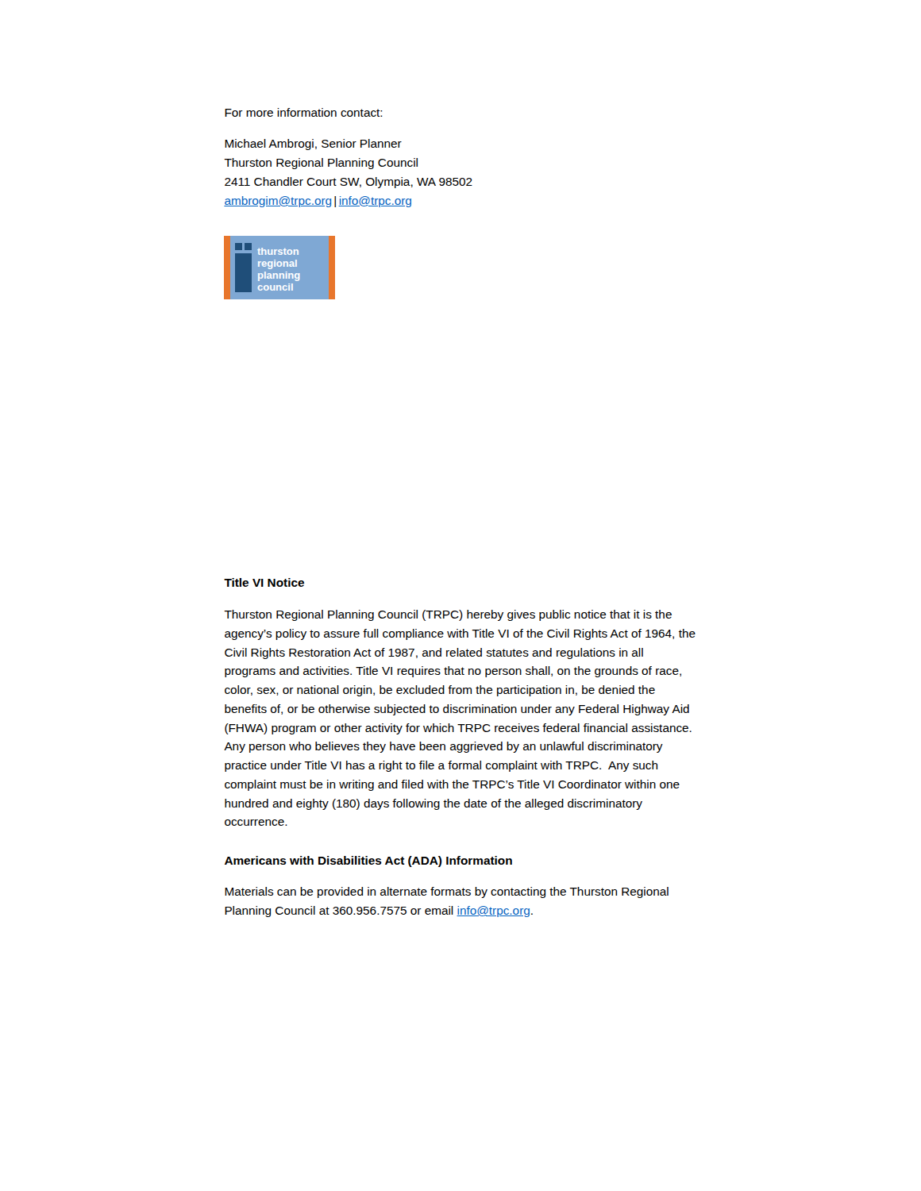For more information contact:
Michael Ambrogi, Senior Planner
Thurston Regional Planning Council
2411 Chandler Court SW, Olympia, WA 98502
ambrogim@trpc.org|info@trpc.org
Title VI Notice
Thurston Regional Planning Council (TRPC) hereby gives public notice that it is the agency’s policy to assure full compliance with Title VI of the Civil Rights Act of 1964, the Civil Rights Restoration Act of 1987, and related statutes and regulations in all programs and activities. Title VI requires that no person shall, on the grounds of race, color, sex, or national origin, be excluded from the participation in, be denied the benefits of, or be otherwise subjected to discrimination under any Federal Highway Aid (FHWA) program or other activity for which TRPC receives federal financial assistance. Any person who believes they have been aggrieved by an unlawful discriminatory practice under Title VI has a right to file a formal complaint with TRPC. Any such complaint must be in writing and filed with the TRPC’s Title VI Coordinator within one hundred and eighty (180) days following the date of the alleged discriminatory occurrence.
Americans with Disabilities Act (ADA) Information
Materials can be provided in alternate formats by contacting the Thurston Regional Planning Council at 360.956.7575 or email info@trpc.org.